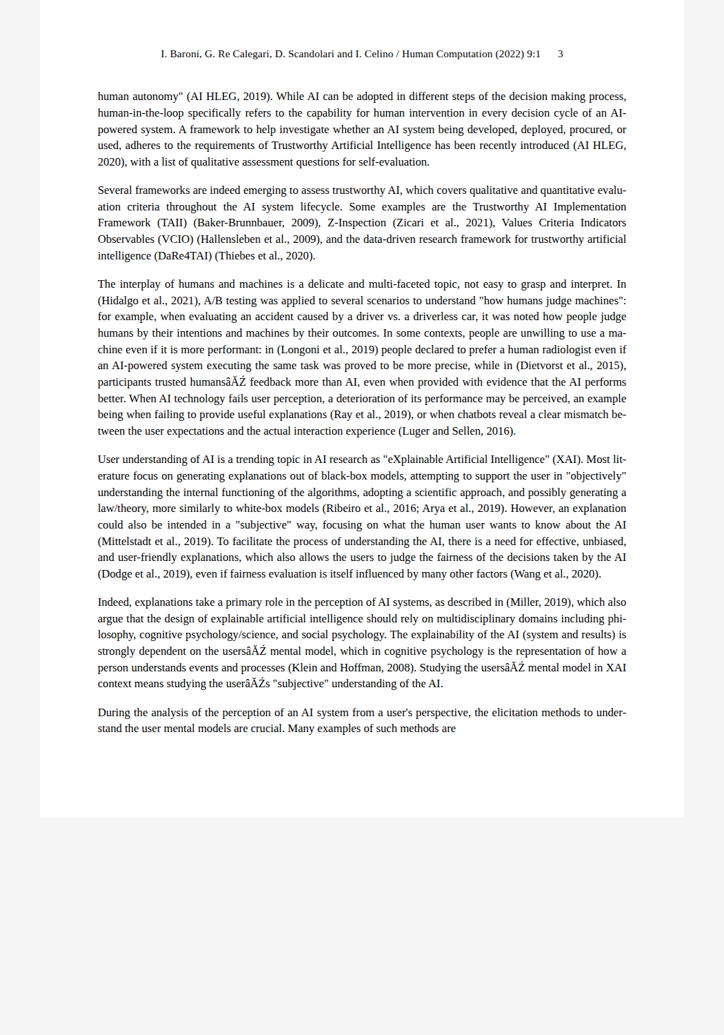I. Baroni, G. Re Calegari, D. Scandolari and I. Celino / Human Computation (2022) 9:13
human autonomy" (AI HLEG, 2019). While AI can be adopted in different steps of the decision making process, human-in-the-loop specifically refers to the capability for human intervention in every decision cycle of an AI-powered system. A framework to help investigate whether an AI system being developed, deployed, procured, or used, adheres to the requirements of Trustworthy Artificial Intelligence has been recently introduced (AI HLEG, 2020), with a list of qualitative assessment questions for self-evaluation.
Several frameworks are indeed emerging to assess trustworthy AI, which covers qualitative and quantitative evaluation criteria throughout the AI system lifecycle. Some examples are the Trustworthy AI Implementation Framework (TAII) (Baker-Brunnbauer, 2009), Z-Inspection (Zicari et al., 2021), Values Criteria Indicators Observables (VCIO) (Hallensleben et al., 2009), and the data-driven research framework for trustworthy artificial intelligence (DaRe4TAI) (Thiebes et al., 2020).
The interplay of humans and machines is a delicate and multi-faceted topic, not easy to grasp and interpret. In (Hidalgo et al., 2021), A/B testing was applied to several scenarios to understand "how humans judge machines": for example, when evaluating an accident caused by a driver vs. a driverless car, it was noted how people judge humans by their intentions and machines by their outcomes. In some contexts, people are unwilling to use a machine even if it is more performant: in (Longoni et al., 2019) people declared to prefer a human radiologist even if an AI-powered system executing the same task was proved to be more precise, while in (Dietvorst et al., 2015), participants trusted humansâĂŹ feedback more than AI, even when provided with evidence that the AI performs better. When AI technology fails user perception, a deterioration of its performance may be perceived, an example being when failing to provide useful explanations (Ray et al., 2019), or when chatbots reveal a clear mismatch between the user expectations and the actual interaction experience (Luger and Sellen, 2016).
User understanding of AI is a trending topic in AI research as "eXplainable Artificial Intelligence" (XAI). Most literature focus on generating explanations out of black-box models, attempting to support the user in "objectively" understanding the internal functioning of the algorithms, adopting a scientific approach, and possibly generating a law/theory, more similarly to white-box models (Ribeiro et al., 2016; Arya et al., 2019). However, an explanation could also be intended in a "subjective" way, focusing on what the human user wants to know about the AI (Mittelstadt et al., 2019). To facilitate the process of understanding the AI, there is a need for effective, unbiased, and user-friendly explanations, which also allows the users to judge the fairness of the decisions taken by the AI (Dodge et al., 2019), even if fairness evaluation is itself influenced by many other factors (Wang et al., 2020).
Indeed, explanations take a primary role in the perception of AI systems, as described in (Miller, 2019), which also argue that the design of explainable artificial intelligence should rely on multidisciplinary domains including philosophy, cognitive psychology/science, and social psychology. The explainability of the AI (system and results) is strongly dependent on the usersâĂŹ mental model, which in cognitive psychology is the representation of how a person understands events and processes (Klein and Hoffman, 2008). Studying the usersâĂŹ mental model in XAI context means studying the userâĂŹs "subjective" understanding of the AI.
During the analysis of the perception of an AI system from a user's perspective, the elicitation methods to understand the user mental models are crucial. Many examples of such methods are